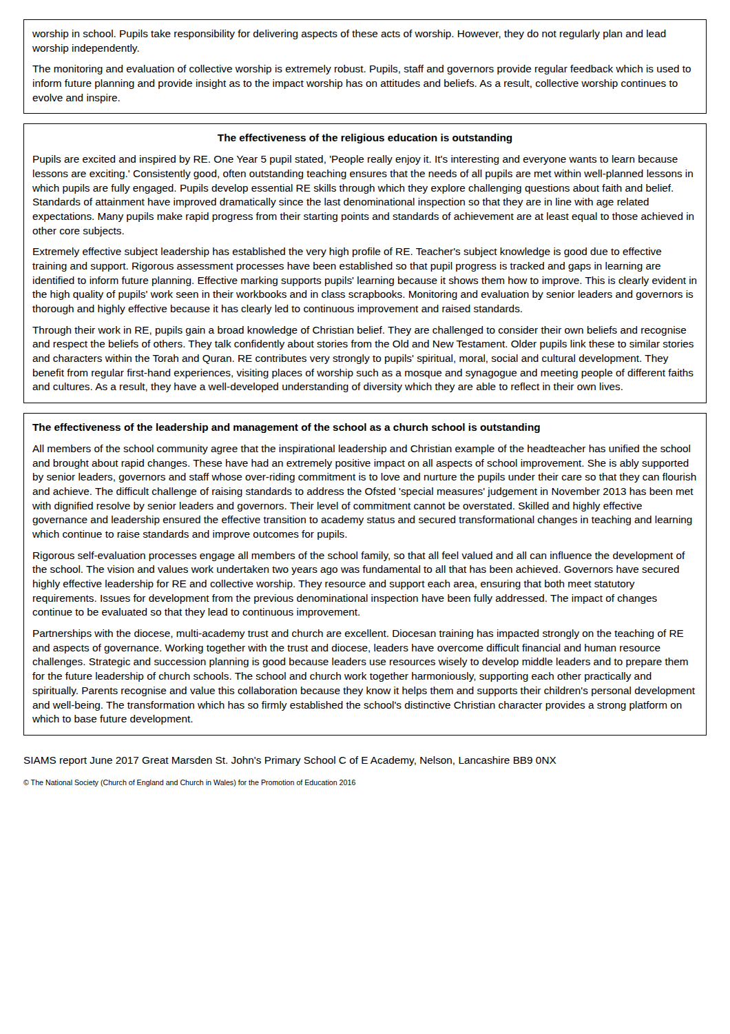worship in school. Pupils take responsibility for delivering aspects of these acts of worship. However, they do not regularly plan and lead worship independently.
The monitoring and evaluation of collective worship is extremely robust. Pupils, staff and governors provide regular feedback which is used to inform future planning and provide insight as to the impact worship has on attitudes and beliefs. As a result, collective worship continues to evolve and inspire.
The effectiveness of the religious education is outstanding
Pupils are excited and inspired by RE. One Year 5 pupil stated, 'People really enjoy it. It's interesting and everyone wants to learn because lessons are exciting.' Consistently good, often outstanding teaching ensures that the needs of all pupils are met within well-planned lessons in which pupils are fully engaged. Pupils develop essential RE skills through which they explore challenging questions about faith and belief. Standards of attainment have improved dramatically since the last denominational inspection so that they are in line with age related expectations. Many pupils make rapid progress from their starting points and standards of achievement are at least equal to those achieved in other core subjects.
Extremely effective subject leadership has established the very high profile of RE. Teacher's subject knowledge is good due to effective training and support. Rigorous assessment processes have been established so that pupil progress is tracked and gaps in learning are identified to inform future planning. Effective marking supports pupils' learning because it shows them how to improve. This is clearly evident in the high quality of pupils' work seen in their workbooks and in class scrapbooks. Monitoring and evaluation by senior leaders and governors is thorough and highly effective because it has clearly led to continuous improvement and raised standards.
Through their work in RE, pupils gain a broad knowledge of Christian belief. They are challenged to consider their own beliefs and recognise and respect the beliefs of others. They talk confidently about stories from the Old and New Testament. Older pupils link these to similar stories and characters within the Torah and Quran. RE contributes very strongly to pupils' spiritual, moral, social and cultural development. They benefit from regular first-hand experiences, visiting places of worship such as a mosque and synagogue and meeting people of different faiths and cultures. As a result, they have a well-developed understanding of diversity which they are able to reflect in their own lives.
The effectiveness of the leadership and management of the school as a church school is outstanding
All members of the school community agree that the inspirational leadership and Christian example of the headteacher has unified the school and brought about rapid changes. These have had an extremely positive impact on all aspects of school improvement. She is ably supported by senior leaders, governors and staff whose over-riding commitment is to love and nurture the pupils under their care so that they can flourish and achieve. The difficult challenge of raising standards to address the Ofsted 'special measures' judgement in November 2013 has been met with dignified resolve by senior leaders and governors. Their level of commitment cannot be overstated. Skilled and highly effective governance and leadership ensured the effective transition to academy status and secured transformational changes in teaching and learning which continue to raise standards and improve outcomes for pupils.
Rigorous self-evaluation processes engage all members of the school family, so that all feel valued and all can influence the development of the school. The vision and values work undertaken two years ago was fundamental to all that has been achieved. Governors have secured highly effective leadership for RE and collective worship. They resource and support each area, ensuring that both meet statutory requirements. Issues for development from the previous denominational inspection have been fully addressed. The impact of changes continue to be evaluated so that they lead to continuous improvement.
Partnerships with the diocese, multi-academy trust and church are excellent. Diocesan training has impacted strongly on the teaching of RE and aspects of governance. Working together with the trust and diocese, leaders have overcome difficult financial and human resource challenges. Strategic and succession planning is good because leaders use resources wisely to develop middle leaders and to prepare them for the future leadership of church schools. The school and church work together harmoniously, supporting each other practically and spiritually. Parents recognise and value this collaboration because they know it helps them and supports their children's personal development and well-being. The transformation which has so firmly established the school's distinctive Christian character provides a strong platform on which to base future development.
SIAMS report June 2017 Great Marsden St. John's Primary School C of E Academy, Nelson, Lancashire BB9 0NX
© The National Society (Church of England and Church in Wales) for the Promotion of Education 2016